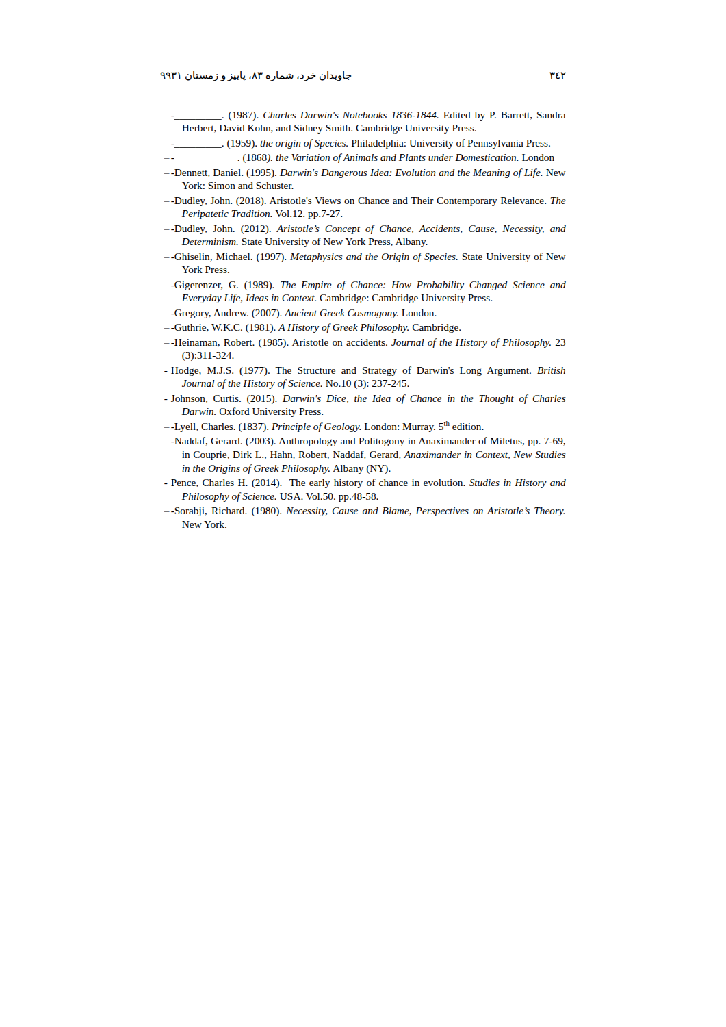جاویدان خرد، شماره ۳۸، پاییز و زمستان ۱۳۹۹ ۳٤۲
-_________. (1987). Charles Darwin's Notebooks 1836-1844. Edited by P. Barrett, Sandra Herbert, David Kohn, and Sidney Smith. Cambridge University Press.
-_________. (1959). the origin of Species. Philadelphia: University of Pennsylvania Press.
-____________. (1868). the Variation of Animals and Plants under Domestication. London
-Dennett, Daniel. (1995). Darwin's Dangerous Idea: Evolution and the Meaning of Life. New York: Simon and Schuster.
-Dudley, John. (2018). Aristotle's Views on Chance and Their Contemporary Relevance. The Peripatetic Tradition. Vol.12. pp.7-27.
-Dudley, John. (2012). Aristotle’s Concept of Chance, Accidents, Cause, Necessity, and Determinism. State University of New York Press, Albany.
-Ghiselin, Michael. (1997). Metaphysics and the Origin of Species. State University of New York Press.
-Gigerenzer, G. (1989). The Empire of Chance: How Probability Changed Science and Everyday Life, Ideas in Context. Cambridge: Cambridge University Press.
-Gregory, Andrew. (2007). Ancient Greek Cosmogony. London.
-Guthrie, W.K.C. (1981). A History of Greek Philosophy. Cambridge.
-Heinaman, Robert. (1985). Aristotle on accidents. Journal of the History of Philosophy. 23 (3):311-324.
Hodge, M.J.S. (1977). The Structure and Strategy of Darwin's Long Argument. British Journal of the History of Science. No.10 (3): 237-245.
Johnson, Curtis. (2015). Darwin's Dice, the Idea of Chance in the Thought of Charles Darwin. Oxford University Press.
-Lyell, Charles. (1837). Principle of Geology. London: Murray. 5th edition.
-Naddaf, Gerard. (2003). Anthropology and Politogony in Anaximander of Miletus, pp. 7-69, in Couprie, Dirk L., Hahn, Robert, Naddaf, Gerard, Anaximander in Context, New Studies in the Origins of Greek Philosophy. Albany (NY).
Pence, Charles H. (2014). The early history of chance in evolution. Studies in History and Philosophy of Science. USA. Vol.50. pp.48-58.
-Sorabji, Richard. (1980). Necessity, Cause and Blame, Perspectives on Aristotle’s Theory. New York.